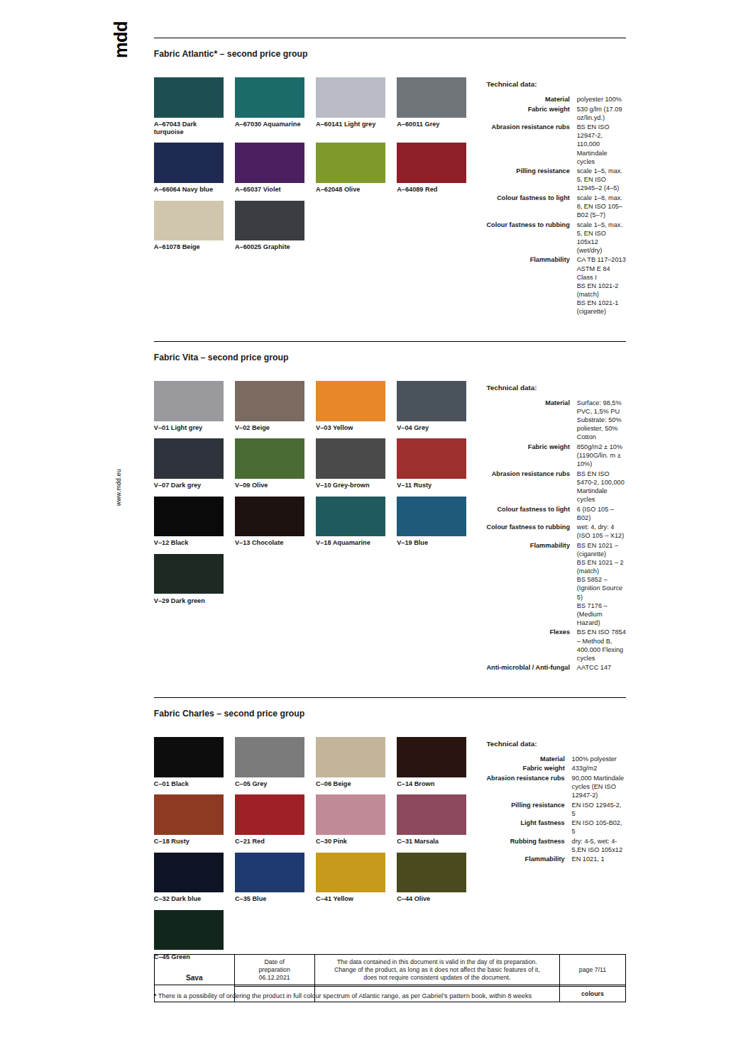mdd
www.mdd.eu
Fabric Atlantic* – second price group
A–67043 Dark turquoise
A–67030 Aquamarine
A–60141 Light grey
A–60011 Grey
A–66064 Navy blue
A–65037 Violet
A–62048 Olive
A–64089 Red
A–61078 Beige
A–60025 Graphite
Technical data:
| Material | polyester 100% |
| Fabric weight | 530 g/lm (17.09 oz/lin.yd.) |
| Abrasion resistance rubs | BS EN ISO 12947-2, 110,000 Martindale cycles |
| Pilling resistance | scale 1–5, max. 5, EN ISO 12945–2 (4–5) |
| Colour fastness to light | scale 1–8, max. 8, EN ISO 105–B02 (5–7) |
| Colour fastness to rubbing | scale 1–5, max. 5, EN ISO 105x12 (wet/dry) |
| Flammability | CA TB 117–2013 ASTM E 84 Class I BS EN 1021-2 (match) BS EN 1021-1 (cigarette) |
Fabric Vita – second price group
V–01 Light grey
V–02 Beige
V–03 Yellow
V–04 Grey
V–07 Dark grey
V–09 Olive
V–10 Grey-brown
V–11 Rusty
V–12 Black
V–13 Chocolate
V–18 Aquamarine
V–19 Blue
V–29 Dark green
Technical data:
| Material | Surface: 98,5% PVC, 1,5% PU Substrate: 50% poliester, 50% Cotton |
| Fabric weight | 850g/m2 ± 10% (1190G/lin. m ± 10%) |
| Abrasion resistance rubs | BS EN ISO 5470-2, 100,000 Martindale cycles |
| Colour fastness to light | 6 (ISO 105 – B02) |
| Colour fastness to rubbing | wet: 4, dry: 4 (ISO 105 – X12) |
| Flammability | BS EN 1021 – (cigarette) BS EN 1021 – 2 (match) BS 5852 – (Ignition Source 5) BS 7176 – (Medium Hazard) |
| Flexes | BS EN ISO 7854 – Method B, 400.000 Flexing cycles |
| Anti-microblal / Anti-fungal | AATCC 147 |
Fabric Charles – second price group
C–01 Black
C–05 Grey
C–06 Beige
C–14 Brown
C–18 Rusty
C–21 Red
C–30 Pink
C–31 Marsala
C–32 Dark blue
C–35 Blue
C–41 Yellow
C–44 Olive
C–45 Green
Technical data:
| Material | 100% polyester |
| Fabric weight | 433g/m2 |
| Abrasion resistance rubs | 90,000 Martindale cycles (EN ISO 12947-2) |
| Pilling resistance | EN ISO 12945-2, 5 |
| Light fastness | EN ISO 105-B02, 5 |
| Rubbing fastness | dry: 4-5, wet: 4-5,EN ISO 105x12 |
| Flammability | EN 1021, 1 |
* There is a possibility of ordering the product in full colour spectrum of Atlantic range, as per Gabriel’s pattern book, within 8 weeks
| Sava | Date of preparation 06.12.2021 | The data contained in this document is valid in the day of its preparation. Change of the product, as long as it does not affect the basic features of it, does not require consistent updates of the document. | page 7/11 |
| | | colours |